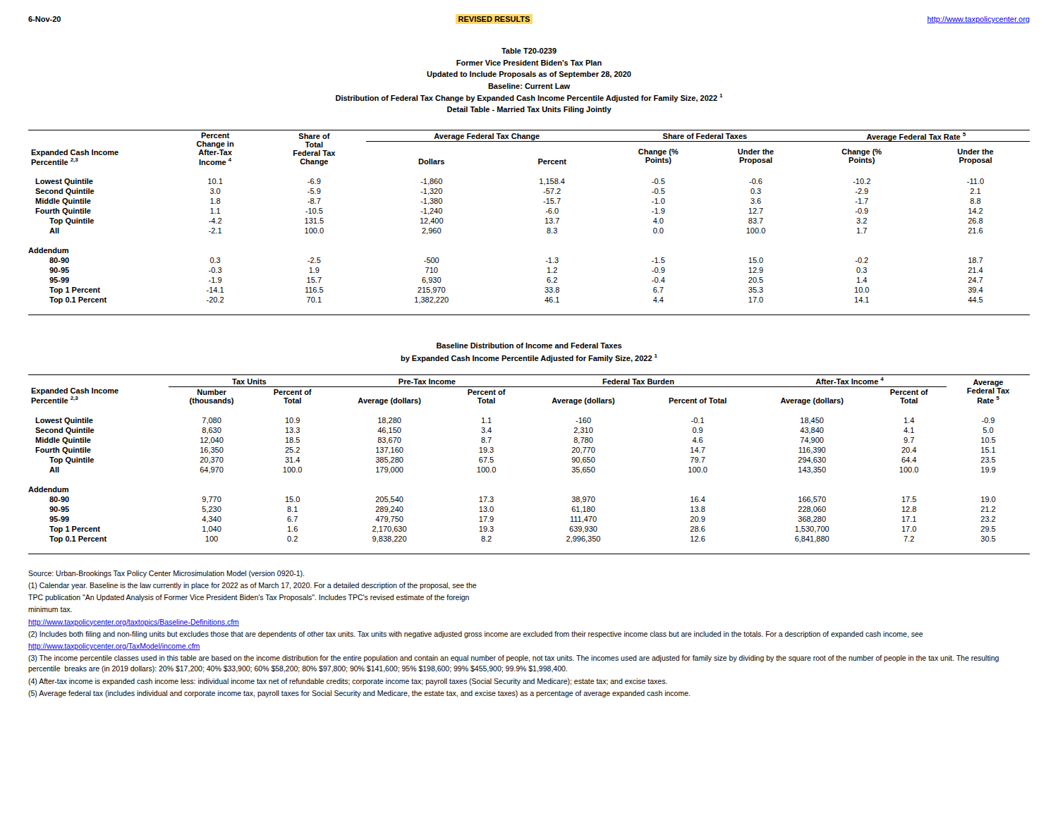6-Nov-20 REVISED RESULTS http://www.taxpolicycenter.org
Table T20-0239
Former Vice President Biden's Tax Plan
Updated to Include Proposals as of September 28, 2020
Baseline: Current Law
Distribution of Federal Tax Change by Expanded Cash Income Percentile Adjusted for Family Size, 2022 1
Detail Table - Married Tax Units Filing Jointly
| Expanded Cash Income Percentile 2,3 | Percent Change in After-Tax Income 4 | Share of Total Federal Tax Change | Average Federal Tax Change | Share of Federal Taxes | Average Federal Tax Rate 5 |
| --- | --- | --- | --- | --- | --- |
| Dollars | Percent | Change (% Points) | Under the Proposal | Change (% Points) | Under the Proposal |
| Lowest Quintile | 10.1 | -6.9 | -1,860 | 1,158.4 | -0.5 | -0.6 | -10.2 | -11.0 |
| Second Quintile | 3.0 | -5.9 | -1,320 | -57.2 | -0.5 | 0.3 | -2.9 | 2.1 |
| Middle Quintile | 1.8 | -8.7 | -1,380 | -15.7 | -1.0 | 3.6 | -1.7 | 8.8 |
| Fourth Quintile | 1.1 | -10.5 | -1,240 | -6.0 | -1.9 | 12.7 | -0.9 | 14.2 |
| Top Quintile | -4.2 | 131.5 | 12,400 | 13.7 | 4.0 | 83.7 | 3.2 | 26.8 |
| All | -2.1 | 100.0 | 2,960 | 8.3 | 0.0 | 100.0 | 1.7 | 21.6 |
| Addendum | |
| 80-90 | 0.3 | -2.5 | -500 | -1.3 | -1.5 | 15.0 | -0.2 | 18.7 |
| 90-95 | -0.3 | 1.9 | 710 | 1.2 | -0.9 | 12.9 | 0.3 | 21.4 |
| 95-99 | -1.9 | 15.7 | 6,930 | 6.2 | -0.4 | 20.5 | 1.4 | 24.7 |
| Top 1 Percent | -14.1 | 116.5 | 215,970 | 33.8 | 6.7 | 35.3 | 10.0 | 39.4 |
| Top 0.1 Percent | -20.2 | 70.1 | 1,382,220 | 46.1 | 4.4 | 17.0 | 14.1 | 44.5 |
Baseline Distribution of Income and Federal Taxes
by Expanded Cash Income Percentile Adjusted for Family Size, 2022 1
| Expanded Cash Income Percentile 2,3 | Tax Units | Pre-Tax Income | Federal Tax Burden | After-Tax Income 4 | Average Federal Tax Rate 5 |
| --- | --- | --- | --- | --- | --- |
| Number (thousands) | Percent of Total | Average (dollars) | Percent of Total | Average (dollars) | Percent of Total | Average (dollars) | Percent of Total |
| Lowest Quintile | 7,080 | 10.9 | 18,280 | 1.1 | -160 | -0.1 | 18,450 | 1.4 | -0.9 |
| Second Quintile | 8,630 | 13.3 | 46,150 | 3.4 | 2,310 | 0.9 | 43,840 | 4.1 | 5.0 |
| Middle Quintile | 12,040 | 18.5 | 83,670 | 8.7 | 8,780 | 4.6 | 74,900 | 9.7 | 10.5 |
| Fourth Quintile | 16,350 | 25.2 | 137,160 | 19.3 | 20,770 | 14.7 | 116,390 | 20.4 | 15.1 |
| Top Quintile | 20,370 | 31.4 | 385,280 | 67.5 | 90,650 | 79.7 | 294,630 | 64.4 | 23.5 |
| All | 64,970 | 100.0 | 179,000 | 100.0 | 35,650 | 100.0 | 143,350 | 100.0 | 19.9 |
| Addendum | |
| 80-90 | 9,770 | 15.0 | 205,540 | 17.3 | 38,970 | 16.4 | 166,570 | 17.5 | 19.0 |
| 90-95 | 5,230 | 8.1 | 289,240 | 13.0 | 61,180 | 13.8 | 228,060 | 12.8 | 21.2 |
| 95-99 | 4,340 | 6.7 | 479,750 | 17.9 | 111,470 | 20.9 | 368,280 | 17.1 | 23.2 |
| Top 1 Percent | 1,040 | 1.6 | 2,170,630 | 19.3 | 639,930 | 28.6 | 1,530,700 | 17.0 | 29.5 |
| Top 0.1 Percent | 100 | 0.2 | 9,838,220 | 8.2 | 2,996,350 | 12.6 | 6,841,880 | 7.2 | 30.5 |
Source: Urban-Brookings Tax Policy Center Microsimulation Model (version 0920-1).
(1) Calendar year. Baseline is the law currently in place for 2022 as of March 17, 2020. For a detailed description of the proposal, see the
TPC publication "An Updated Analysis of Former Vice President Biden's Tax Proposals". Includes TPC's revised estimate of the foreign
minimum tax.
http://www.taxpolicycenter.org/taxtopics/Baseline-Definitions.cfm
(2) Includes both filing and non-filing units but excludes those that are dependents of other tax units. Tax units with negative adjusted gross income are excluded from their respective income class but are included in the totals. For a description of expanded cash income, see
http://www.taxpolicycenter.org/TaxModel/income.cfm
(3) The income percentile classes used in this table are based on the income distribution for the entire population and contain an equal number of people, not tax units. The incomes used are adjusted for family size by dividing by the square root of the number of people in the tax unit. The resulting percentile breaks are (in 2019 dollars): 20% $17,200; 40% $33,900; 60% $58,200; 80% $97,800; 90% $141,600; 95% $198,600; 99% $455,900; 99.9% $1,998,400.
(4) After-tax income is expanded cash income less: individual income tax net of refundable credits; corporate income tax; payroll taxes (Social Security and Medicare); estate tax; and excise taxes.
(5) Average federal tax (includes individual and corporate income tax, payroll taxes for Social Security and Medicare, the estate tax, and excise taxes) as a percentage of average expanded cash income.